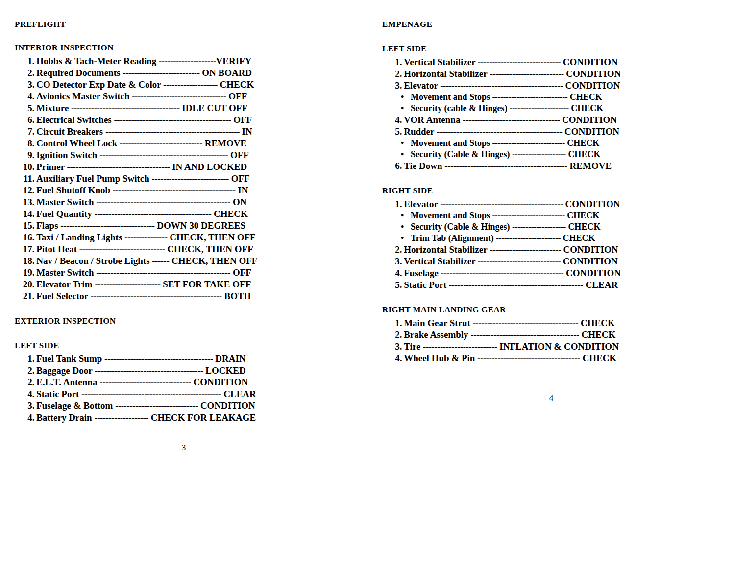PREFLIGHT
INTERIOR INSPECTION
1. Hobbs & Tach-Meter Reading --------------------VERIFY
2. Required Documents --------------------------- ON BOARD
3. CO Detector Exp Date & Color ------------------- CHECK
4. Avionics Master Switch --------------------------------- OFF
5. Mixture -------------------------------------- IDLE CUT OFF
6. Electrical Switches ----------------------------------------- OFF
7. Circuit Breakers ----------------------------------------------- IN
8. Control Wheel Lock ----------------------------- REMOVE
9. Ignition Switch --------------------------------------------- OFF
10. Primer ------------------------------------ IN AND LOCKED
11. Auxiliary Fuel Pump Switch --------------------------- OFF
12. Fuel Shutoff Knob ------------------------------------------- IN
13. Master Switch ----------------------------------------------- ON
14. Fuel Quantity ----------------------------------------- CHECK
15. Flaps --------------------------------- DOWN 30 DEGREES
16. Taxi / Landing Lights --------------- CHECK, THEN OFF
17. Pitot Heat ------------------------------ CHECK, THEN OFF
18. Nav / Beacon / Strobe Lights ------ CHECK, THEN OFF
19. Master Switch ----------------------------------------------- OFF
20. Elevator Trim ----------------------- SET FOR TAKE OFF
21. Fuel Selector ---------------------------------------------- BOTH
EXTERIOR INSPECTION
LEFT SIDE
1. Fuel Tank Sump -------------------------------------- DRAIN
2. Baggage Door -------------------------------------- LOCKED
2. E.L.T. Antenna -------------------------------- CONDITION
4. Static Port ------------------------------------------------- CLEAR
3. Fuselage & Bottom ----------------------------- CONDITION
4. Battery Drain ------------------- CHECK FOR LEAKAGE
3
EMPENAGE
LEFT SIDE
1. Vertical Stabilizer ----------------------------- CONDITION
2. Horizontal Stabilizer -------------------------- CONDITION
3. Elevator ------------------------------------------- CONDITION
Movement and Stops ---------------------------- CHECK
Security (cable & Hinges) ---------------------- CHECK
4. VOR Antenna ---------------------------------- CONDITION
5. Rudder -------------------------------------------- CONDITION
Movement and Stops --------------------------- CHECK
Security (Cable & Hinges) -------------------- CHECK
6. Tie Down ------------------------------------------- REMOVE
RIGHT SIDE
1. Elevator ------------------------------------------- CONDITION
Movement and Stops --------------------------- CHECK
Security (Cable & Hinges) -------------------- CHECK
Trim Tab (Alignment) ------------------------ CHECK
2. Horizontal Stabilizer ------------------------- CONDITION
3. Vertical Stabilizer ----------------------------- CONDITION
4. Fuselage ------------------------------------------- CONDITION
5. Static Port ----------------------------------------------- CLEAR
RIGHT MAIN LANDING GEAR
1. Main Gear Strut ------------------------------------- CHECK
2. Brake Assembly -------------------------------------- CHECK
3. Tire -------------------------- INFLATION & CONDITION
4. Wheel Hub & Pin ------------------------------------ CHECK
4